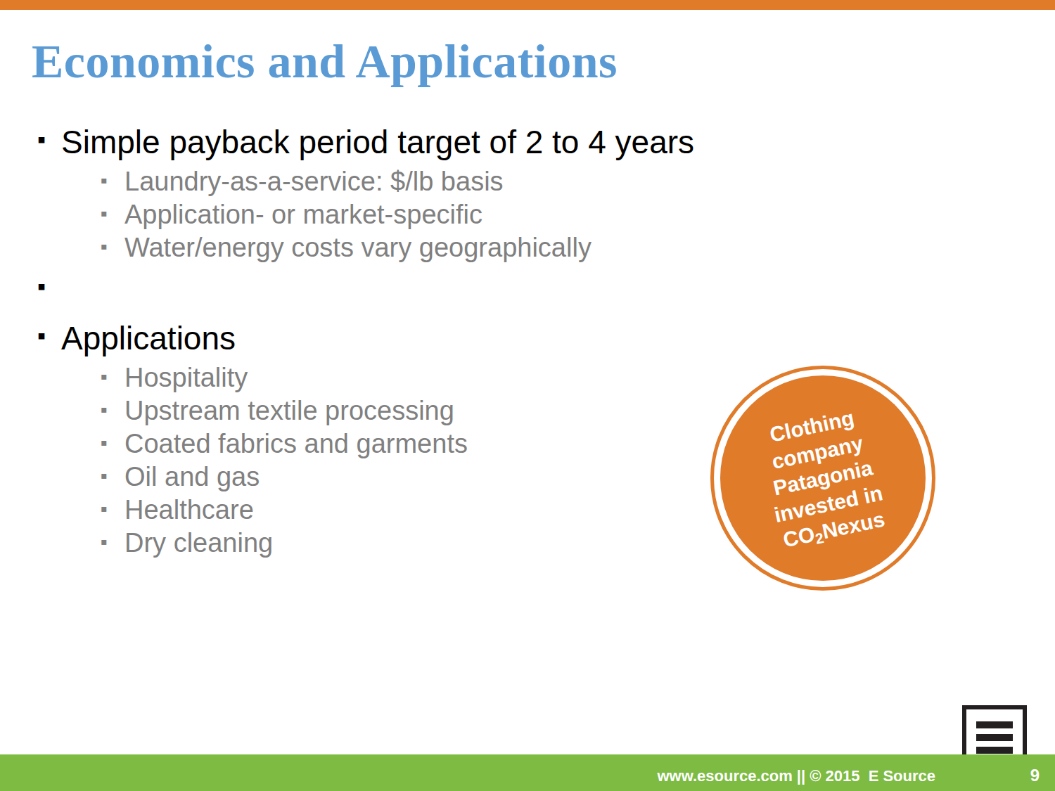Economics and Applications
Simple payback period target of 2 to 4 years
Laundry-as-a-service: $/lb basis
Application- or market-specific
Water/energy costs vary geographically
Applications
Hospitality
Upstream textile processing
Coated fabrics and garments
Oil and gas
Healthcare
Dry cleaning
Clothing company Patagonia invested in CO2Nexus
www.esource.com||© 2015 E Source
9